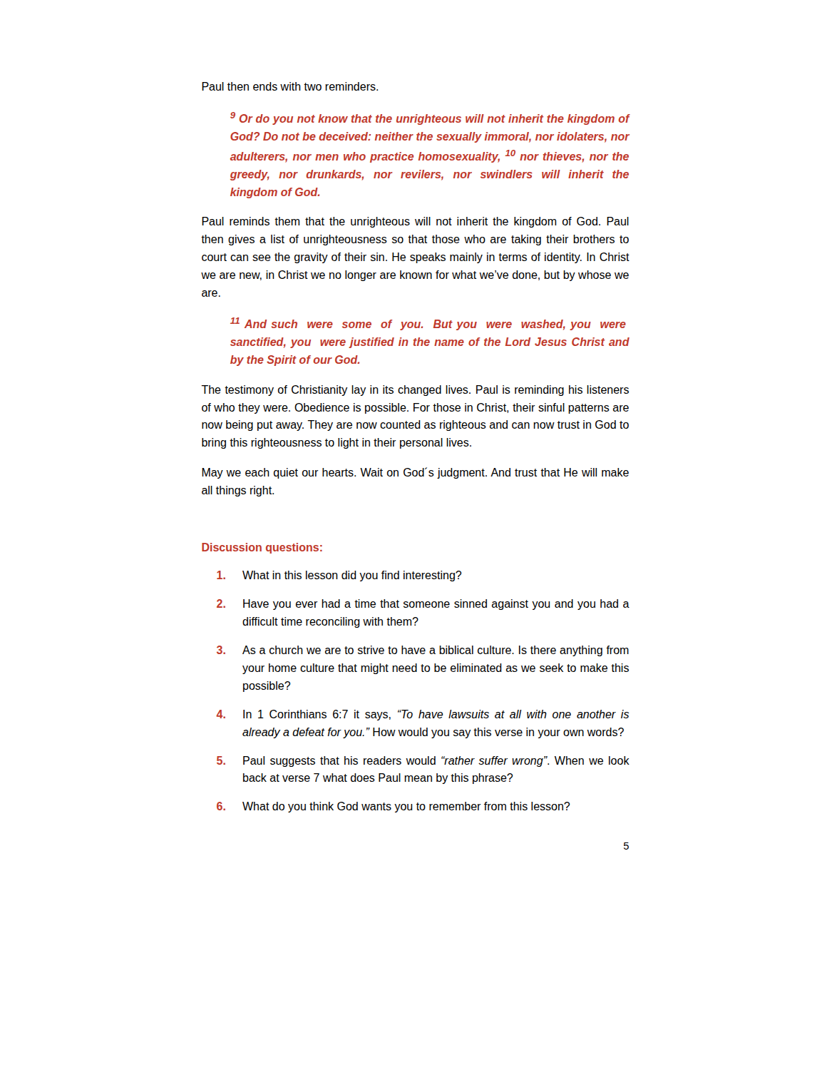Paul then ends with two reminders.
9 Or do you not know that the unrighteous will not inherit the kingdom of God? Do not be deceived: neither the sexually immoral, nor idolaters, nor adulterers, nor men who practice homosexuality, 10 nor thieves, nor the greedy, nor drunkards, nor revilers, nor swindlers will inherit the kingdom of God.
Paul reminds them that the unrighteous will not inherit the kingdom of God. Paul then gives a list of unrighteousness so that those who are taking their brothers to court can see the gravity of their sin. He speaks mainly in terms of identity. In Christ we are new, in Christ we no longer are known for what we’ve done, but by whose we are.
11 And such were some of you. But you were washed, you were sanctified, you were justified in the name of the Lord Jesus Christ and by the Spirit of our God.
The testimony of Christianity lay in its changed lives. Paul is reminding his listeners of who they were. Obedience is possible. For those in Christ, their sinful patterns are now being put away. They are now counted as righteous and can now trust in God to bring this righteousness to light in their personal lives.
May we each quiet our hearts. Wait on God´s judgment. And trust that He will make all things right.
Discussion questions:
What in this lesson did you find interesting?
Have you ever had a time that someone sinned against you and you had a difficult time reconciling with them?
As a church we are to strive to have a biblical culture. Is there anything from your home culture that might need to be eliminated as we seek to make this possible?
In 1 Corinthians 6:7 it says, “To have lawsuits at all with one another is already a defeat for you.” How would you say this verse in your own words?
Paul suggests that his readers would “rather suffer wrong”. When we look back at verse 7 what does Paul mean by this phrase?
What do you think God wants you to remember from this lesson?
5